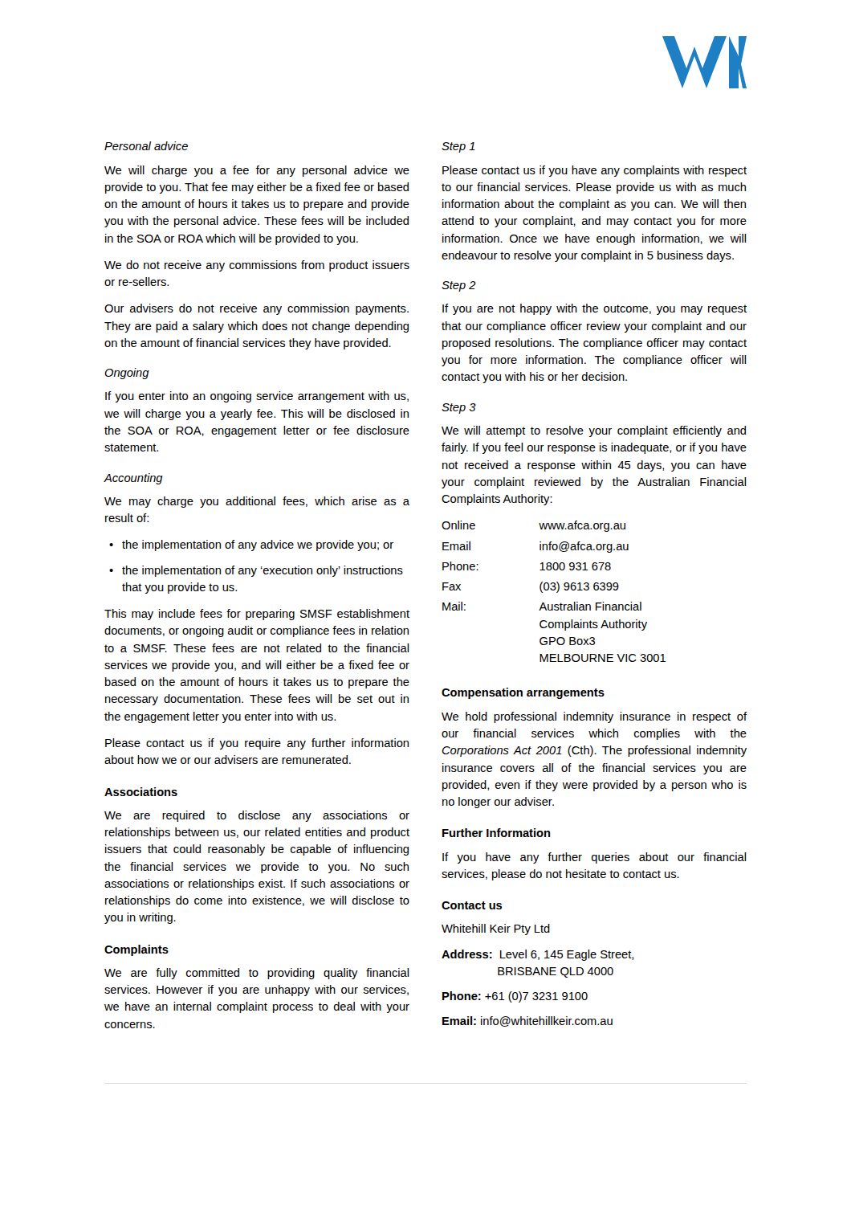Personal advice
We will charge you a fee for any personal advice we provide to you. That fee may either be a fixed fee or based on the amount of hours it takes us to prepare and provide you with the personal advice. These fees will be included in the SOA or ROA which will be provided to you.
We do not receive any commissions from product issuers or re-sellers.
Our advisers do not receive any commission payments. They are paid a salary which does not change depending on the amount of financial services they have provided.
Ongoing
If you enter into an ongoing service arrangement with us, we will charge you a yearly fee. This will be disclosed in the SOA or ROA, engagement letter or fee disclosure statement.
Accounting
We may charge you additional fees, which arise as a result of:
the implementation of any advice we provide you; or
the implementation of any ‘execution only’ instructions that you provide to us.
This may include fees for preparing SMSF establishment documents, or ongoing audit or compliance fees in relation to a SMSF. These fees are not related to the financial services we provide you, and will either be a fixed fee or based on the amount of hours it takes us to prepare the necessary documentation. These fees will be set out in the engagement letter you enter into with us.
Please contact us if you require any further information about how we or our advisers are remunerated.
Associations
We are required to disclose any associations or relationships between us, our related entities and product issuers that could reasonably be capable of influencing the financial services we provide to you. No such associations or relationships exist. If such associations or relationships do come into existence, we will disclose to you in writing.
Complaints
We are fully committed to providing quality financial services. However if you are unhappy with our services, we have an internal complaint process to deal with your concerns.
Step 1
Please contact us if you have any complaints with respect to our financial services. Please provide us with as much information about the complaint as you can. We will then attend to your complaint, and may contact you for more information. Once we have enough information, we will endeavour to resolve your complaint in 5 business days.
Step 2
If you are not happy with the outcome, you may request that our compliance officer review your complaint and our proposed resolutions. The compliance officer may contact you for more information. The compliance officer will contact you with his or her decision.
Step 3
We will attempt to resolve your complaint efficiently and fairly. If you feel our response is inadequate, or if you have not received a response within 45 days, you can have your complaint reviewed by the Australian Financial Complaints Authority:
| Online | www.afca.org.au |
| Email | info@afca.org.au |
| Phone: | 1800 931 678 |
| Fax | (03) 9613 6399 |
| Mail: | Australian Financial Complaints Authority GPO Box3 MELBOURNE VIC 3001 |
Compensation arrangements
We hold professional indemnity insurance in respect of our financial services which complies with the Corporations Act 2001 (Cth). The professional indemnity insurance covers all of the financial services you are provided, even if they were provided by a person who is no longer our adviser.
Further Information
If you have any further queries about our financial services, please do not hesitate to contact us.
Contact us
Whitehill Keir Pty Ltd
Address: Level 6, 145 Eagle Street,
BRISBANE QLD 4000
Phone: +61 (0)7 3231 9100
Email: info@whitehillkeir.com.au